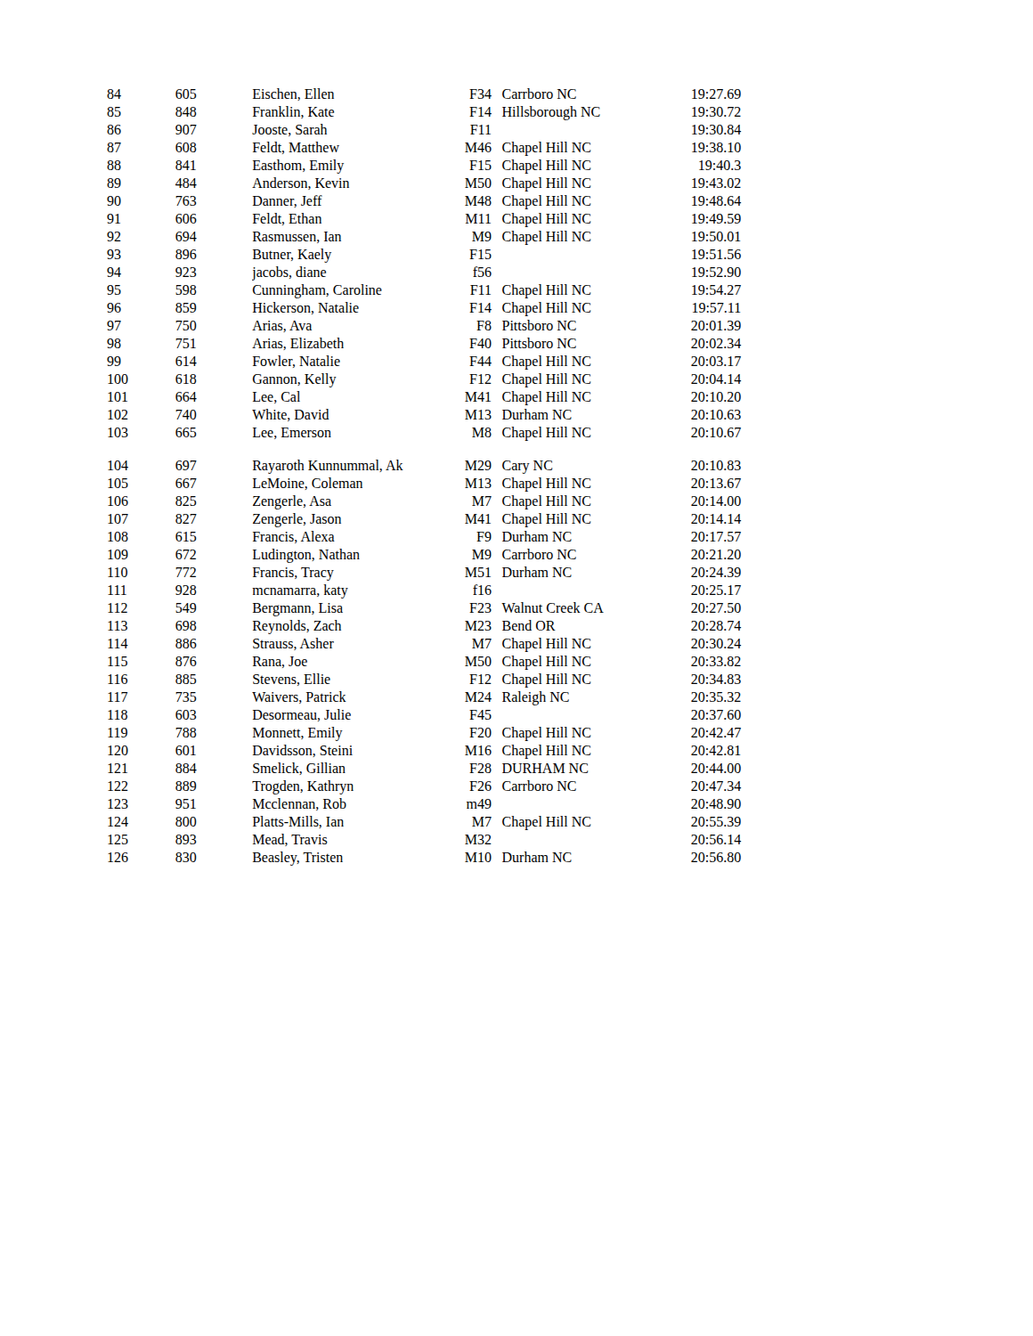| 84 | 605 | Eischen, Ellen | F34 | Carrboro NC | 19:27.69 |
| 85 | 848 | Franklin, Kate | F14 | Hillsborough NC | 19:30.72 |
| 86 | 907 | Jooste, Sarah | F11 | | 19:30.84 |
| 87 | 608 | Feldt, Matthew | M46 | Chapel Hill NC | 19:38.10 |
| 88 | 841 | Easthom, Emily | F15 | Chapel Hill NC | 19:40.3 |
| 89 | 484 | Anderson, Kevin | M50 | Chapel Hill NC | 19:43.02 |
| 90 | 763 | Danner, Jeff | M48 | Chapel Hill NC | 19:48.64 |
| 91 | 606 | Feldt, Ethan | M11 | Chapel Hill NC | 19:49.59 |
| 92 | 694 | Rasmussen, Ian | M9 | Chapel Hill NC | 19:50.01 |
| 93 | 896 | Butner, Kaely | F15 | | 19:51.56 |
| 94 | 923 | jacobs, diane | f56 | | 19:52.90 |
| 95 | 598 | Cunningham, Caroline | F11 | Chapel Hill NC | 19:54.27 |
| 96 | 859 | Hickerson, Natalie | F14 | Chapel Hill NC | 19:57.11 |
| 97 | 750 | Arias, Ava | F8 | Pittsboro NC | 20:01.39 |
| 98 | 751 | Arias, Elizabeth | F40 | Pittsboro NC | 20:02.34 |
| 99 | 614 | Fowler, Natalie | F44 | Chapel Hill NC | 20:03.17 |
| 100 | 618 | Gannon, Kelly | F12 | Chapel Hill NC | 20:04.14 |
| 101 | 664 | Lee, Cal | M41 | Chapel Hill NC | 20:10.20 |
| 102 | 740 | White, David | M13 | Durham NC | 20:10.63 |
| 103 | 665 | Lee, Emerson | M8 | Chapel Hill NC | 20:10.67 |
| 104 | 697 | Rayaroth Kunnummal, Ak | M29 | Cary NC | 20:10.83 |
| 105 | 667 | LeMoine, Coleman | M13 | Chapel Hill NC | 20:13.67 |
| 106 | 825 | Zengerle, Asa | M7 | Chapel Hill NC | 20:14.00 |
| 107 | 827 | Zengerle, Jason | M41 | Chapel Hill NC | 20:14.14 |
| 108 | 615 | Francis, Alexa | F9 | Durham NC | 20:17.57 |
| 109 | 672 | Ludington, Nathan | M9 | Carrboro NC | 20:21.20 |
| 110 | 772 | Francis, Tracy | M51 | Durham NC | 20:24.39 |
| 111 | 928 | mcnamarra, katy | f16 | | 20:25.17 |
| 112 | 549 | Bergmann, Lisa | F23 | Walnut Creek CA | 20:27.50 |
| 113 | 698 | Reynolds, Zach | M23 | Bend OR | 20:28.74 |
| 114 | 886 | Strauss, Asher | M7 | Chapel Hill NC | 20:30.24 |
| 115 | 876 | Rana, Joe | M50 | Chapel Hill NC | 20:33.82 |
| 116 | 885 | Stevens, Ellie | F12 | Chapel Hill NC | 20:34.83 |
| 117 | 735 | Waivers, Patrick | M24 | Raleigh NC | 20:35.32 |
| 118 | 603 | Desormeau, Julie | F45 | | 20:37.60 |
| 119 | 788 | Monnett, Emily | F20 | Chapel Hill NC | 20:42.47 |
| 120 | 601 | Davidsson, Steini | M16 | Chapel Hill NC | 20:42.81 |
| 121 | 884 | Smelick, Gillian | F28 | DURHAM NC | 20:44.00 |
| 122 | 889 | Trogden, Kathryn | F26 | Carrboro NC | 20:47.34 |
| 123 | 951 | Mcclennan, Rob | m49 | | 20:48.90 |
| 124 | 800 | Platts-Mills, Ian | M7 | Chapel Hill NC | 20:55.39 |
| 125 | 893 | Mead, Travis | M32 | | 20:56.14 |
| 126 | 830 | Beasley, Tristen | M10 | Durham NC | 20:56.80 |